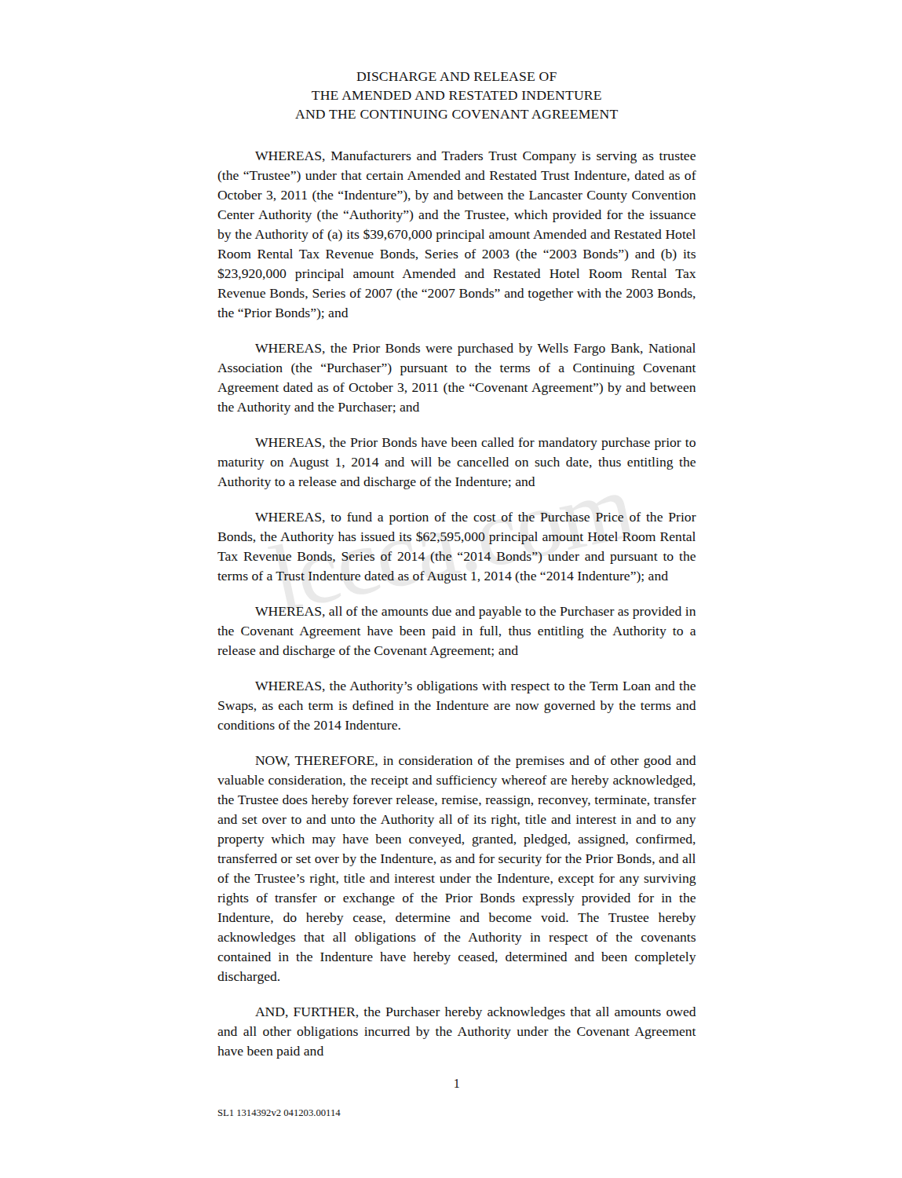lccca.com
DISCHARGE AND RELEASE OF
THE AMENDED AND RESTATED INDENTURE
AND THE CONTINUING COVENANT AGREEMENT
WHEREAS, Manufacturers and Traders Trust Company is serving as trustee (the “Trustee”) under that certain Amended and Restated Trust Indenture, dated as of October 3, 2011 (the “Indenture”), by and between the Lancaster County Convention Center Authority (the “Authority”) and the Trustee, which provided for the issuance by the Authority of (a) its $39,670,000 principal amount Amended and Restated Hotel Room Rental Tax Revenue Bonds, Series of 2003 (the “2003 Bonds”) and (b) its $23,920,000 principal amount Amended and Restated Hotel Room Rental Tax Revenue Bonds, Series of 2007 (the “2007 Bonds” and together with the 2003 Bonds, the “Prior Bonds”); and
WHEREAS, the Prior Bonds were purchased by Wells Fargo Bank, National Association (the “Purchaser”) pursuant to the terms of a Continuing Covenant Agreement dated as of October 3, 2011 (the “Covenant Agreement”) by and between the Authority and the Purchaser; and
WHEREAS, the Prior Bonds have been called for mandatory purchase prior to maturity on August 1, 2014 and will be cancelled on such date, thus entitling the Authority to a release and discharge of the Indenture; and
WHEREAS, to fund a portion of the cost of the Purchase Price of the Prior Bonds, the Authority has issued its $62,595,000 principal amount Hotel Room Rental Tax Revenue Bonds, Series of 2014 (the “2014 Bonds”) under and pursuant to the terms of a Trust Indenture dated as of August 1, 2014 (the “2014 Indenture”); and
WHEREAS, all of the amounts due and payable to the Purchaser as provided in the Covenant Agreement have been paid in full, thus entitling the Authority to a release and discharge of the Covenant Agreement; and
WHEREAS, the Authority’s obligations with respect to the Term Loan and the Swaps, as each term is defined in the Indenture are now governed by the terms and conditions of the 2014 Indenture.
NOW, THEREFORE, in consideration of the premises and of other good and valuable consideration, the receipt and sufficiency whereof are hereby acknowledged, the Trustee does hereby forever release, remise, reassign, reconvey, terminate, transfer and set over to and unto the Authority all of its right, title and interest in and to any property which may have been conveyed, granted, pledged, assigned, confirmed, transferred or set over by the Indenture, as and for security for the Prior Bonds, and all of the Trustee’s right, title and interest under the Indenture, except for any surviving rights of transfer or exchange of the Prior Bonds expressly provided for in the Indenture, do hereby cease, determine and become void. The Trustee hereby acknowledges that all obligations of the Authority in respect of the covenants contained in the Indenture have hereby ceased, determined and been completely discharged.
AND, FURTHER, the Purchaser hereby acknowledges that all amounts owed and all other obligations incurred by the Authority under the Covenant Agreement have been paid and
1
SL1 1314392v2 041203.00114